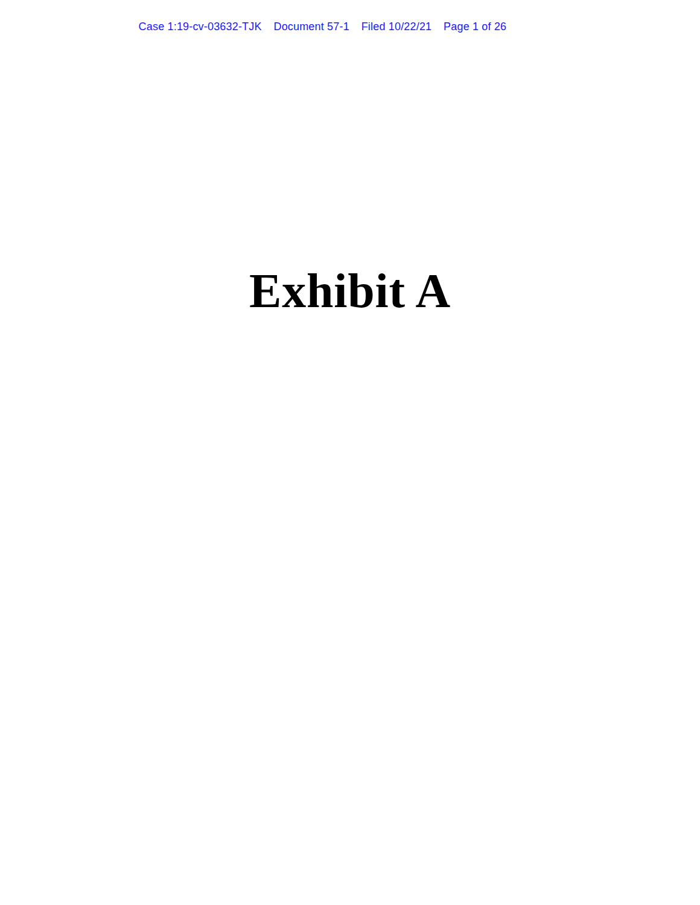Case 1:19-cv-03632-TJK Document 57-1 Filed 10/22/21 Page 1 of 26
Exhibit A